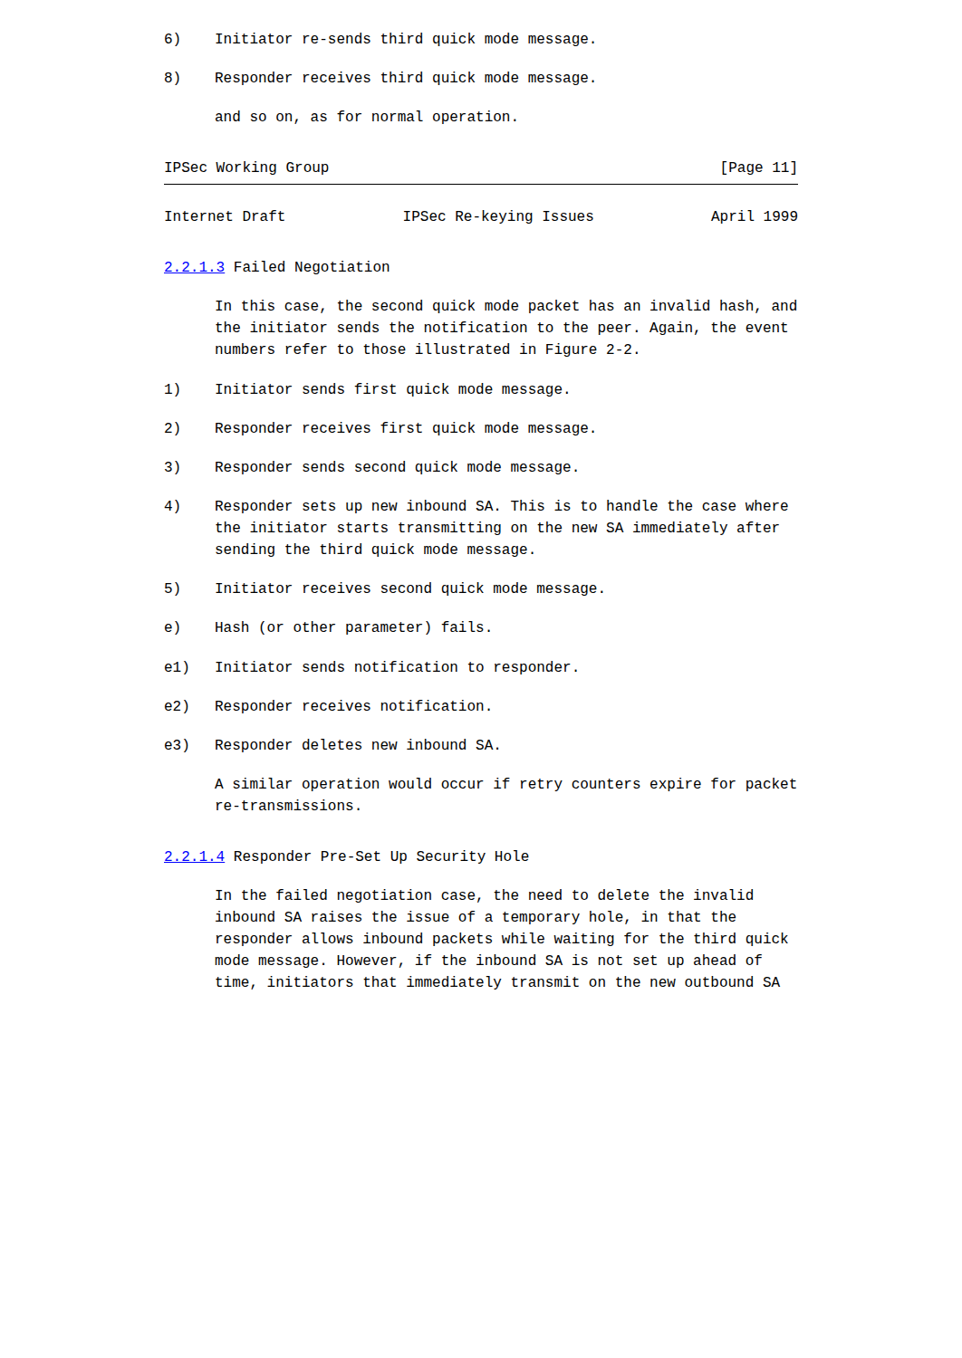6)
Initiator re-sends third quick mode message.
8)
Responder receives third quick mode message.
and so on, as for normal operation.
IPSec Working Group [Page 11]
Internet Draft IPSec Re-keying Issues April 1999
2.2.1.3 Failed Negotiation
In this case, the second quick mode packet has an invalid hash, and the initiator sends the notification to the peer. Again, the event numbers refer to those illustrated in Figure 2-2.
1)
Initiator sends first quick mode message.
2)
Responder receives first quick mode message.
3)
Responder sends second quick mode message.
4)
Responder sets up new inbound SA. This is to handle the case where the initiator starts transmitting on the new SA immediately after sending the third quick mode message.
5)
Initiator receives second quick mode message.
e)
Hash (or other parameter) fails.
e1)
Initiator sends notification to responder.
e2)
Responder receives notification.
e3)
Responder deletes new inbound SA.
A similar operation would occur if retry counters expire for packet re-transmissions.
2.2.1.4 Responder Pre-Set Up Security Hole
In the failed negotiation case, the need to delete the invalid inbound SA raises the issue of a temporary hole, in that the responder allows inbound packets while waiting for the third quick mode message. However, if the inbound SA is not set up ahead of time, initiators that immediately transmit on the new outbound SA